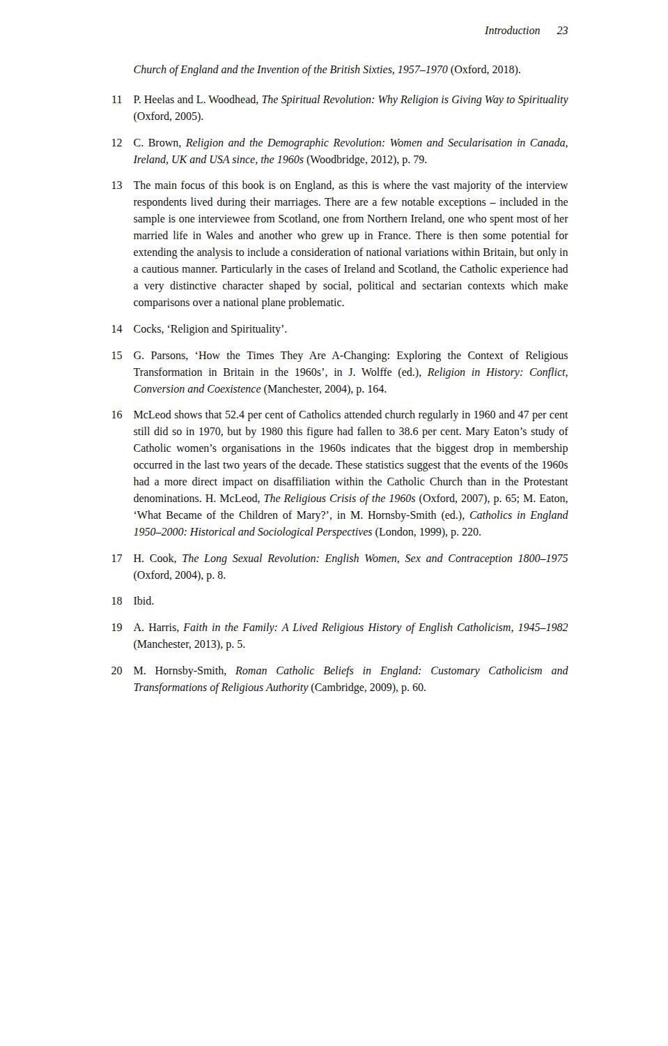Introduction 23
Church of England and the Invention of the British Sixties, 1957–1970 (Oxford, 2018).
P. Heelas and L. Woodhead, The Spiritual Revolution: Why Religion is Giving Way to Spirituality (Oxford, 2005).
C. Brown, Religion and the Demographic Revolution: Women and Secularisation in Canada, Ireland, UK and USA since, the 1960s (Woodbridge, 2012), p. 79.
The main focus of this book is on England, as this is where the vast majority of the interview respondents lived during their marriages. There are a few notable exceptions – included in the sample is one interviewee from Scotland, one from Northern Ireland, one who spent most of her married life in Wales and another who grew up in France. There is then some potential for extending the analysis to include a consideration of national variations within Britain, but only in a cautious manner. Particularly in the cases of Ireland and Scotland, the Catholic experience had a very distinctive character shaped by social, political and sectarian contexts which make comparisons over a national plane problematic.
Cocks, ‘Religion and Spirituality’.
G. Parsons, ‘How the Times They Are A-Changing: Exploring the Context of Religious Transformation in Britain in the 1960s’, in J. Wolffe (ed.), Religion in History: Conflict, Conversion and Coexistence (Manchester, 2004), p. 164.
McLeod shows that 52.4 per cent of Catholics attended church regularly in 1960 and 47 per cent still did so in 1970, but by 1980 this figure had fallen to 38.6 per cent. Mary Eaton’s study of Catholic women’s organisations in the 1960s indicates that the biggest drop in membership occurred in the last two years of the decade. These statistics suggest that the events of the 1960s had a more direct impact on disaffiliation within the Catholic Church than in the Protestant denominations. H. McLeod, The Religious Crisis of the 1960s (Oxford, 2007), p. 65; M. Eaton, ‘What Became of the Children of Mary?’, in M. Hornsby-Smith (ed.), Catholics in England 1950–2000: Historical and Sociological Perspectives (London, 1999), p. 220.
H. Cook, The Long Sexual Revolution: English Women, Sex and Contraception 1800–1975 (Oxford, 2004), p. 8.
Ibid.
A. Harris, Faith in the Family: A Lived Religious History of English Catholicism, 1945–1982 (Manchester, 2013), p. 5.
M. Hornsby-Smith, Roman Catholic Beliefs in England: Customary Catholicism and Transformations of Religious Authority (Cambridge, 2009), p. 60.